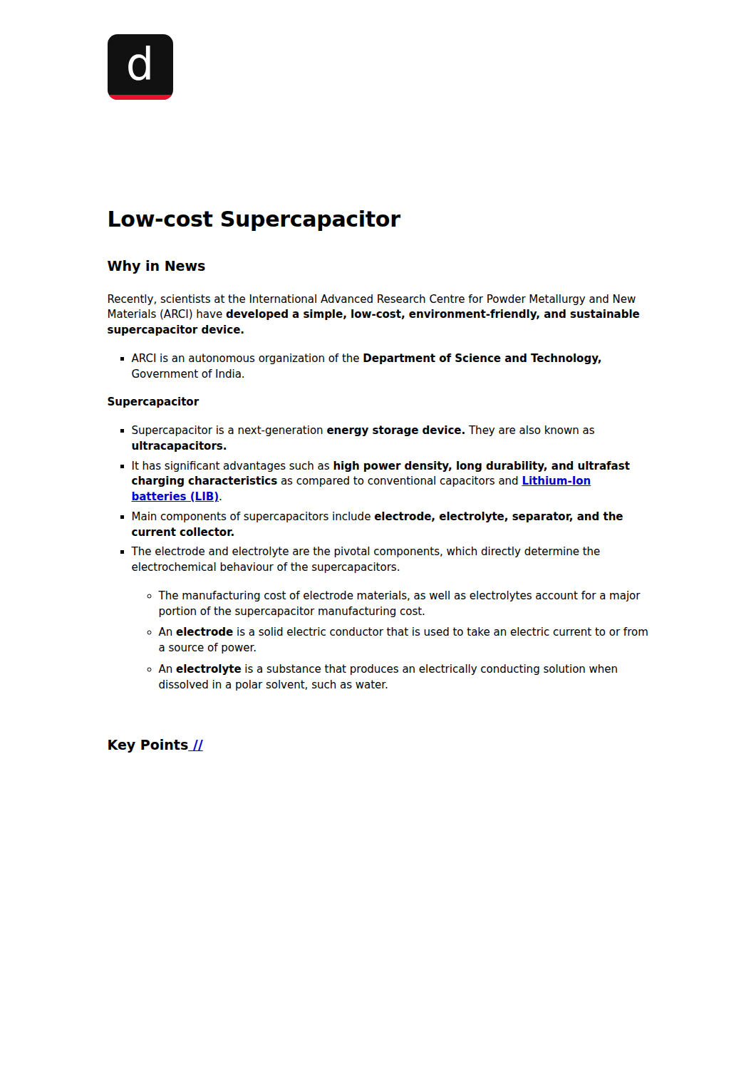d
Low-cost Supercapacitor
Why in News
Recently, scientists at the International Advanced Research Centre for Powder Metallurgy and New Materials (ARCI) have developed a simple, low-cost, environment-friendly, and sustainable supercapacitor device.
ARCI is an autonomous organization of the Department of Science and Technology, Government of India.
Supercapacitor
Supercapacitor is a next-generation energy storage device. They are also known as ultracapacitors.
It has significant advantages such as high power density, long durability, and ultrafast charging characteristics as compared to conventional capacitors and Lithium-Ion batteries (LIB).
Main components of supercapacitors include electrode, electrolyte, separator, and the current collector.
The electrode and electrolyte are the pivotal components, which directly determine the electrochemical behaviour of the supercapacitors.
The manufacturing cost of electrode materials, as well as electrolytes account for a major portion of the supercapacitor manufacturing cost.
An electrode is a solid electric conductor that is used to take an electric current to or from a source of power.
An electrolyte is a substance that produces an electrically conducting solution when dissolved in a polar solvent, such as water.
Key Points //